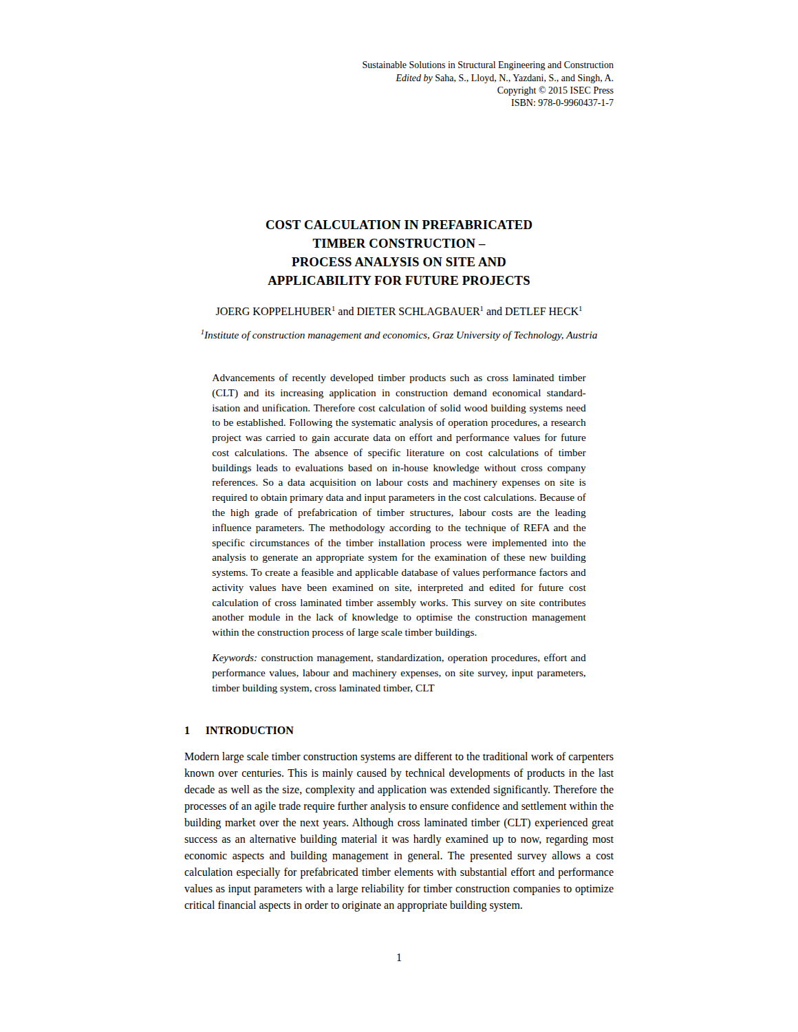Sustainable Solutions in Structural Engineering and Construction
Edited by Saha, S., Lloyd, N., Yazdani, S., and Singh, A.
Copyright © 2015 ISEC Press
ISBN: 978-0-9960437-1-7
COST CALCULATION IN PREFABRICATED
TIMBER CONSTRUCTION –
PROCESS ANALYSIS ON SITE AND
APPLICABILITY FOR FUTURE PROJECTS
JOERG KOPPELHUBER1 and DIETER SCHLAGBAUER1 and DETLEF HECK1
1Institute of construction management and economics, Graz University of Technology, Austria
Advancements of recently developed timber products such as cross laminated timber (CLT) and its increasing application in construction demand economical standard-isation and unification. Therefore cost calculation of solid wood building systems need to be established. Following the systematic analysis of operation procedures, a research project was carried to gain accurate data on effort and performance values for future cost calculations. The absence of specific literature on cost calculations of timber buildings leads to evaluations based on in-house knowledge without cross company references. So a data acquisition on labour costs and machinery expenses on site is required to obtain primary data and input parameters in the cost calculations. Because of the high grade of prefabrication of timber structures, labour costs are the leading influence parameters. The methodology according to the technique of REFA and the specific circumstances of the timber installation process were implemented into the analysis to generate an appropriate system for the examination of these new building systems. To create a feasible and applicable database of values performance factors and activity values have been examined on site, interpreted and edited for future cost calculation of cross laminated timber assembly works. This survey on site contributes another module in the lack of knowledge to optimise the construction management within the construction process of large scale timber buildings.
Keywords: construction management, standardization, operation procedures, effort and performance values, labour and machinery expenses, on site survey, input parameters, timber building system, cross laminated timber, CLT
1 INTRODUCTION
Modern large scale timber construction systems are different to the traditional work of carpenters known over centuries. This is mainly caused by technical developments of products in the last decade as well as the size, complexity and application was extended significantly. Therefore the processes of an agile trade require further analysis to ensure confidence and settlement within the building market over the next years. Although cross laminated timber (CLT) experienced great success as an alternative building material it was hardly examined up to now, regarding most economic aspects and building management in general. The presented survey allows a cost calculation especially for prefabricated timber elements with substantial effort and performance values as input parameters with a large reliability for timber construction companies to optimize critical financial aspects in order to originate an appropriate building system.
1